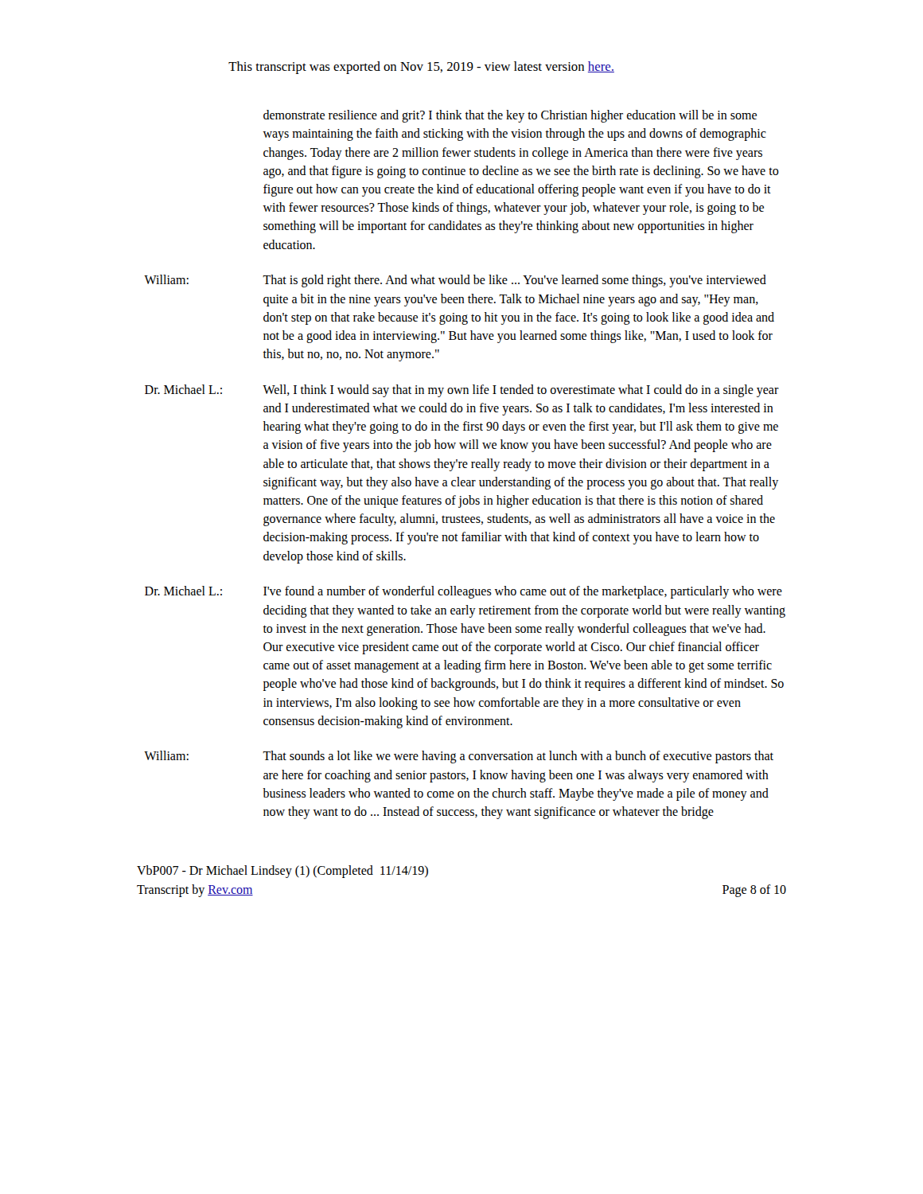This transcript was exported on Nov 15, 2019 - view latest version here.
demonstrate resilience and grit? I think that the key to Christian higher education will be in some ways maintaining the faith and sticking with the vision through the ups and downs of demographic changes. Today there are 2 million fewer students in college in America than there were five years ago, and that figure is going to continue to decline as we see the birth rate is declining. So we have to figure out how can you create the kind of educational offering people want even if you have to do it with fewer resources? Those kinds of things, whatever your job, whatever your role, is going to be something will be important for candidates as they're thinking about new opportunities in higher education.
William:
That is gold right there. And what would be like ... You've learned some things, you've interviewed quite a bit in the nine years you've been there. Talk to Michael nine years ago and say, "Hey man, don't step on that rake because it's going to hit you in the face. It's going to look like a good idea and not be a good idea in interviewing." But have you learned some things like, "Man, I used to look for this, but no, no, no. Not anymore."
Dr. Michael L.:
Well, I think I would say that in my own life I tended to overestimate what I could do in a single year and I underestimated what we could do in five years. So as I talk to candidates, I'm less interested in hearing what they're going to do in the first 90 days or even the first year, but I'll ask them to give me a vision of five years into the job how will we know you have been successful? And people who are able to articulate that, that shows they're really ready to move their division or their department in a significant way, but they also have a clear understanding of the process you go about that. That really matters. One of the unique features of jobs in higher education is that there is this notion of shared governance where faculty, alumni, trustees, students, as well as administrators all have a voice in the decision-making process. If you're not familiar with that kind of context you have to learn how to develop those kind of skills.
Dr. Michael L.:
I've found a number of wonderful colleagues who came out of the marketplace, particularly who were deciding that they wanted to take an early retirement from the corporate world but were really wanting to invest in the next generation. Those have been some really wonderful colleagues that we've had. Our executive vice president came out of the corporate world at Cisco. Our chief financial officer came out of asset management at a leading firm here in Boston. We've been able to get some terrific people who've had those kind of backgrounds, but I do think it requires a different kind of mindset. So in interviews, I'm also looking to see how comfortable are they in a more consultative or even consensus decision-making kind of environment.
William:
That sounds a lot like we were having a conversation at lunch with a bunch of executive pastors that are here for coaching and senior pastors, I know having been one I was always very enamored with business leaders who wanted to come on the church staff. Maybe they've made a pile of money and now they want to do ... Instead of success, they want significance or whatever the bridge
VbP007 - Dr Michael Lindsey (1) (Completed 11/14/19)
Transcript by Rev.com
Page 8 of 10